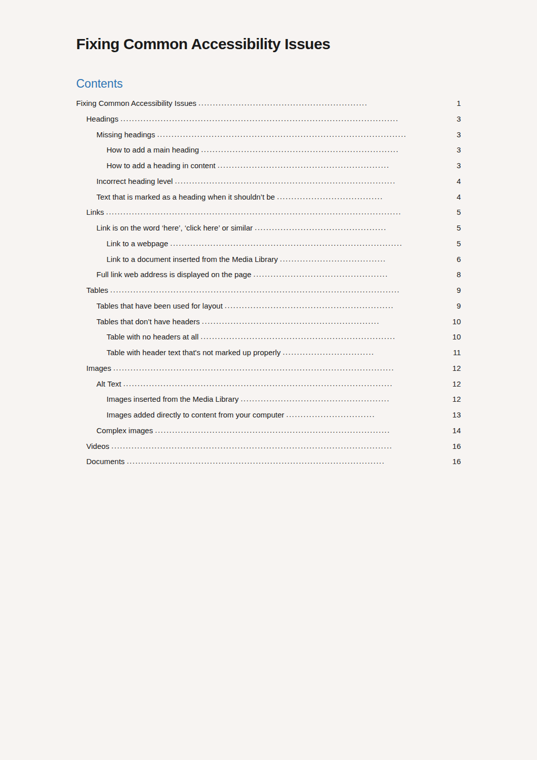Fixing Common Accessibility Issues
Contents
Fixing Common Accessibility Issues........................................................... 1
Headings................................................................................................. 3
Missing headings....................................................................................... 3
How to add a main heading..................................................................... 3
How to add a heading in content............................................................ 3
Incorrect heading level............................................................................. 4
Text that is marked as a heading when it shouldn’t be..................................... 4
Links....................................................................................................... 5
Link is on the word ‘here’, ‘click here’ or similar.............................................. 5
Link to a webpage................................................................................. 5
Link to a document inserted from the Media Library..................................... 6
Full link web address is displayed on the page............................................... 8
Tables..................................................................................................... 9
Tables that have been used for layout........................................................... 9
Tables that don’t have headers.............................................................. 10
Table with no headers at all.................................................................... 10
Table with header text that's not marked up properly................................ 11
Images.................................................................................................. 12
Alt Text.............................................................................................. 12
Images inserted from the Media Library.................................................... 12
Images added directly to content from your computer............................... 13
Complex images.................................................................................. 14
Videos.................................................................................................. 16
Documents.......................................................................................... 16